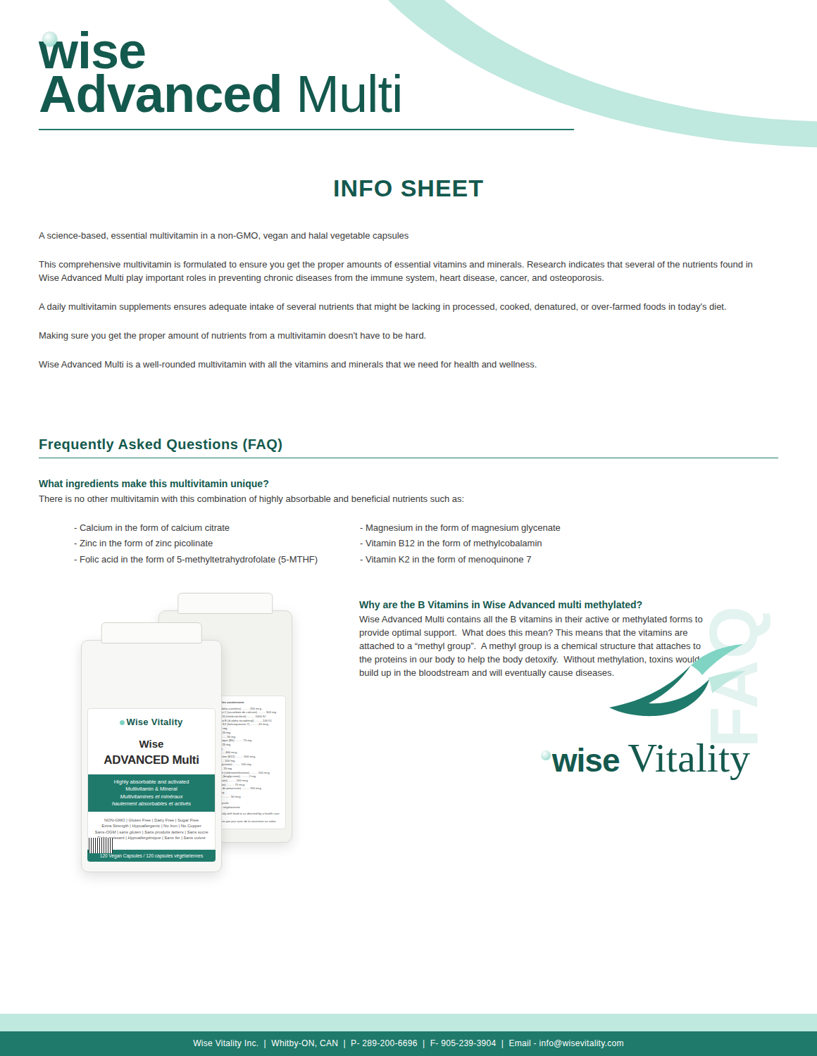wise
Advanced Multi
INFO SHEET
A science-based, essential multivitamin in a non-GMO, vegan and halal vegetable capsules
This comprehensive multivitamin is formulated to ensure you get the proper amounts of essential vitamins and minerals. Research indicates that several of the nutrients found in Wise Advanced Multi play important roles in preventing chronic diseases from the immune system, heart disease, cancer, and osteoporosis.
A daily multivitamin supplements ensures adequate intake of several nutrients that might be lacking in processed, cooked, denatured, or over-farmed foods in today's diet.
Making sure you get the proper amount of nutrients from a multivitamin doesn't have to be hard.
Wise Advanced Multi is a well-rounded multivitamin with all the vitamins and minerals that we need for health and wellness.
Frequently Asked Questions (FAQ)
What ingredients make this multivitamin unique?
There is no other multivitamin with this combination of highly absorbable and beneficial nutrients such as:
Calcium in the form of calcium citrate
Zinc in the form of zinc picolinate
Folic acid in the form of 5-methyltetrahydrofolate (5-MTHF)
Magnesium in the form of magnesium glycenate
Vitamin B12 in the form of methylcobalamin
Vitamin K2 in the form of menoquinone 7
FAQ
Three capsules contain / Trois capsules contiennent:
Vitamin A (beta-carotene) / Vitamine A (béta-carotène) ......... 250 mcg
Vitamin C (calcium ascorbate) / Vitamine C (ascorbate de calcium) ......... 500 mg
Vitamin D3 (cholecalciferol) / Vitamine D3 (cholécalciférol) ......... 1000 IU
Vitamin E (d-alpha tocopheryl) / Vitamine E (d-alpha tocophéryl) ......... 100 IU
Vitamin K2 (menaquinone-7) / Vitamine K2 (ménaquinone-7) ......... 45 mcg
Thiamine (B1) / Thiamine (B1) ......... 25 mg
Riboflavin (B2) / Riboflavine (B2) ......... 25 mg
Niacinamide (B3) / Niacinamide (B3) ......... 50 mg
Pantothenic acid (B5) / Acide pantothénique (B5) ......... 75 mg
Pyridoxine (B6) / Pyridoxine (B6) ......... 25 mg
Biotin (B7) / Biotine (B7) ......... 300 mcg
Folate (5-MTHF) / Folate (5-MTHF) ......... 400 mcg
Methylcobalamin (B12) / Méthylcobalamine (B12) ......... 500 mcg
Calcium (citrate) / Calcium (citrate) ......... 100 mg
Magnesium (glycinate) / Magnésium (glycinate) ......... 100 mg
Zinc (picolinate) / Zinc (picolinate) ......... 15 mg
Selenium (selenomethionine) / Sélénium (sélénométhionine) ......... 100 mcg
Manganese (bisglycinate) / Manganèse (bisglycinate) ......... 2 mg
Chromium (picolinate) / Chrome (picolinate) ......... 200 mcg
Molybdenum (citrate) / Molybdène (citrate) ......... 75 mcg
Iodine (potassium iodide) / Iode (iodure de potassium) ......... 150 mcg
Boron (citrate) / Bore (citrate) ......... 1 mg
Vanadium (sulfate) / Vanadium (sulfate) ......... 50 mcg
Non-medicinal ingredients: Vegan capsule
Ingrédients non médicinaux: Capsule végétarienne
Directions: Adults take 1 capsule 3 x daily with food or as directed by a health care practitioner.
Posologie: Adultes, une capsule trois fois par jour avec de la nourriture ou selon les directives de la pratique de la santé.
www.wisevitality.com
Wise Vitality Inc., Whitby-ON, CAN, L1N 9A3
Wise Vitality
Wise
ADVANCED Multi
Highly absorbable and activated
Multivitamin & Mineral
Multivitamines et minéraux
hautement absorbables et activés
NON-GMO | Gluten Free | Dairy Free | Sugar Free
Extra Strength | Hypoallergenic | No Iron | No Copper
Sans-OGM | sans gluten | Sans produits laitiers | Sans sucre
Extra-puissant | Hypoallergénique | Sans fer | Sans cuivre
120 Vegan Capsules / 120 capsules végétariennes
Why are the B Vitamins in Wise Advanced multi methylated?
Wise Advanced Multi contains all the B vitamins in their active or methylated forms to provide optimal support. What does this mean? This means that the vitamins are attached to a “methyl group”. A methyl group is a chemical structure that attaches to the proteins in our body to help the body detoxify. Without methylation, toxins would build up in the bloodstream and will eventually cause diseases.
wise Vitality
Wise Vitality Inc. | Whitby-ON, CAN | P- 289-200-6696 | F- 905-239-3904 | Email - info@wisevitality.com